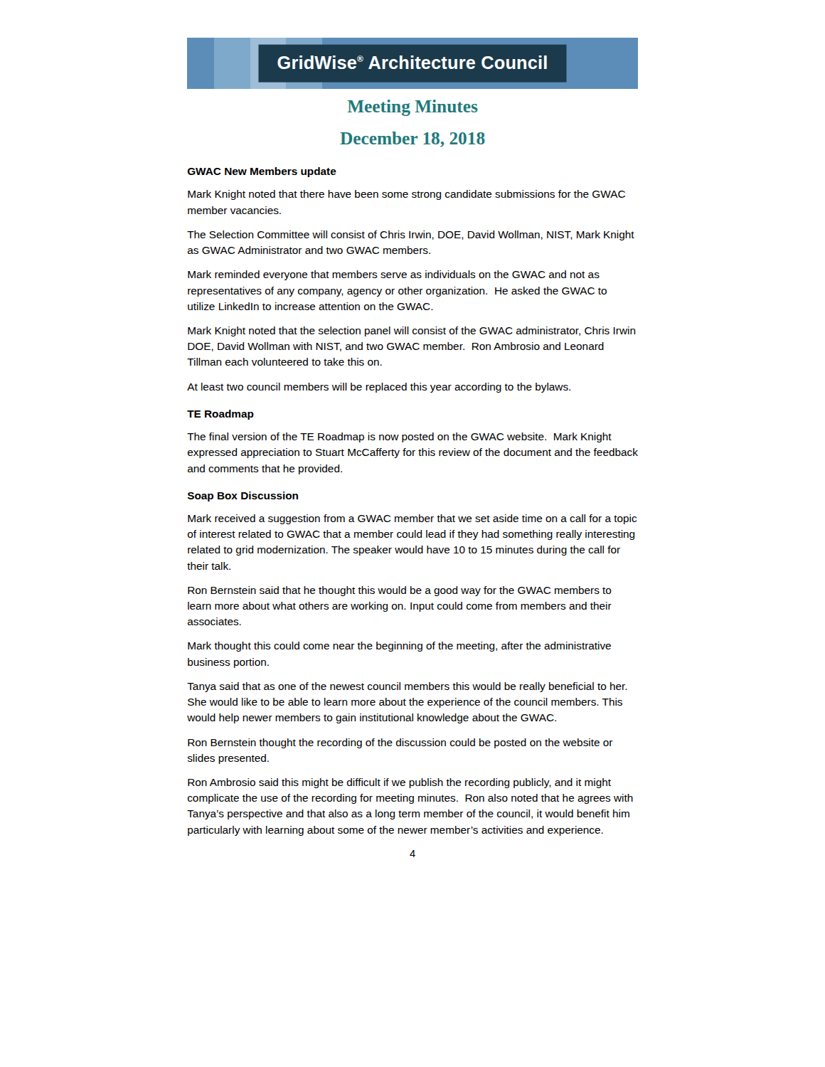GridWise® Architecture Council
Meeting Minutes
December 18, 2018
GWAC New Members update
Mark Knight noted that there have been some strong candidate submissions for the GWAC member vacancies.
The Selection Committee will consist of Chris Irwin, DOE, David Wollman, NIST, Mark Knight as GWAC Administrator and two GWAC members.
Mark reminded everyone that members serve as individuals on the GWAC and not as representatives of any company, agency or other organization. He asked the GWAC to utilize LinkedIn to increase attention on the GWAC.
Mark Knight noted that the selection panel will consist of the GWAC administrator, Chris Irwin DOE, David Wollman with NIST, and two GWAC member. Ron Ambrosio and Leonard Tillman each volunteered to take this on.
At least two council members will be replaced this year according to the bylaws.
TE Roadmap
The final version of the TE Roadmap is now posted on the GWAC website. Mark Knight expressed appreciation to Stuart McCafferty for this review of the document and the feedback and comments that he provided.
Soap Box Discussion
Mark received a suggestion from a GWAC member that we set aside time on a call for a topic of interest related to GWAC that a member could lead if they had something really interesting related to grid modernization. The speaker would have 10 to 15 minutes during the call for their talk.
Ron Bernstein said that he thought this would be a good way for the GWAC members to learn more about what others are working on. Input could come from members and their associates.
Mark thought this could come near the beginning of the meeting, after the administrative business portion.
Tanya said that as one of the newest council members this would be really beneficial to her. She would like to be able to learn more about the experience of the council members. This would help newer members to gain institutional knowledge about the GWAC.
Ron Bernstein thought the recording of the discussion could be posted on the website or slides presented.
Ron Ambrosio said this might be difficult if we publish the recording publicly, and it might complicate the use of the recording for meeting minutes. Ron also noted that he agrees with Tanya’s perspective and that also as a long term member of the council, it would benefit him particularly with learning about some of the newer member’s activities and experience.
4